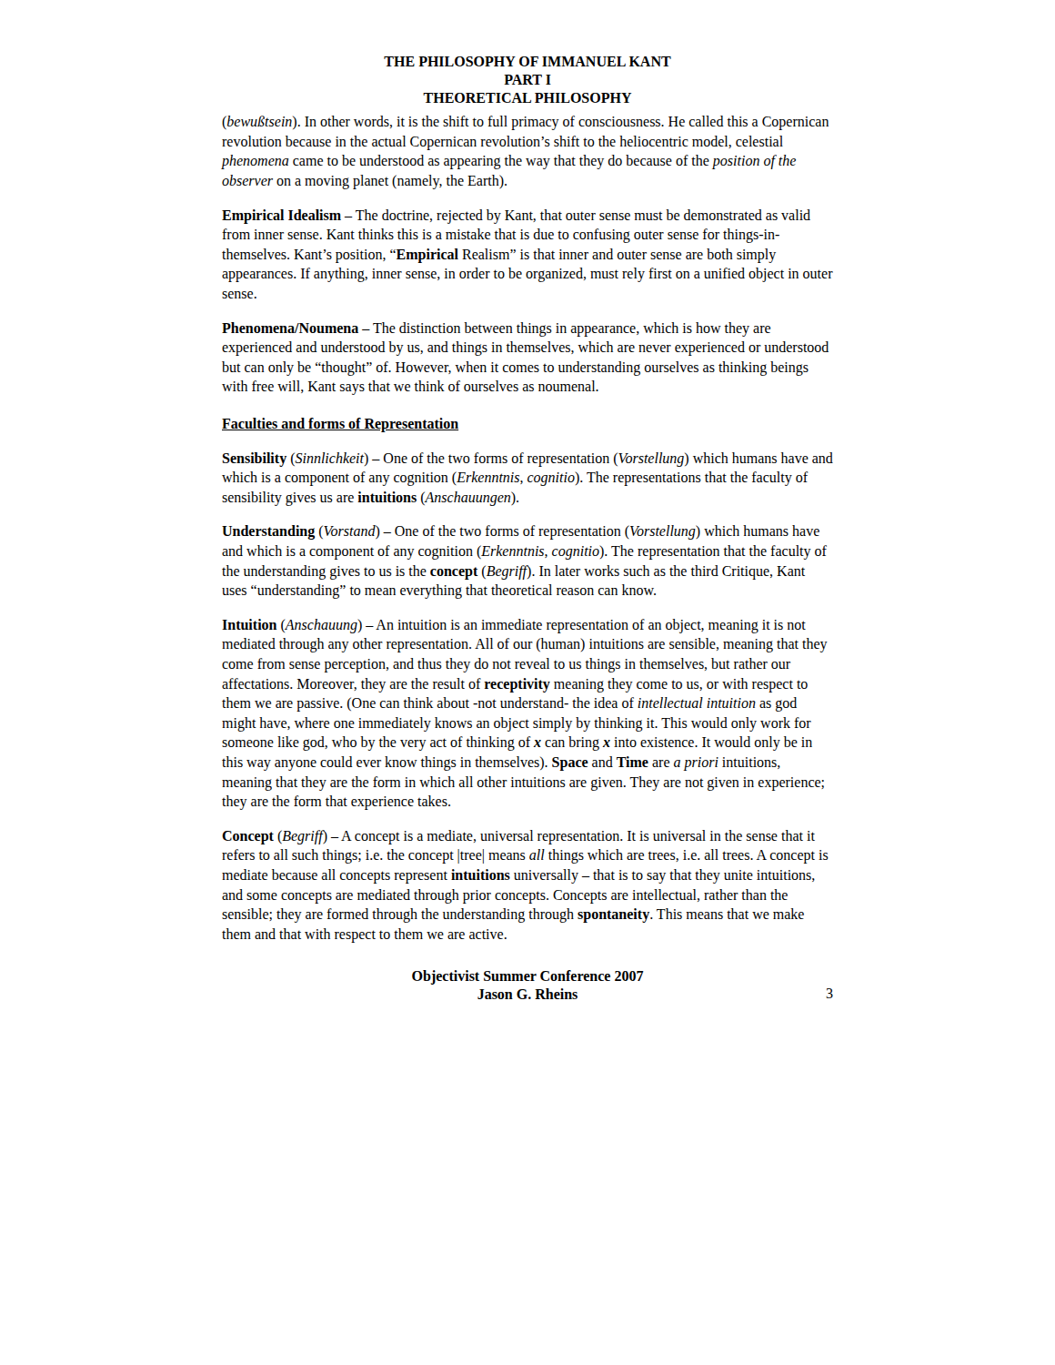THE PHILOSOPHY OF IMMANUEL KANT
PART I
THEORETICAL PHILOSOPHY
(bewußtsein). In other words, it is the shift to full primacy of consciousness. He called this a Copernican revolution because in the actual Copernican revolution’s shift to the heliocentric model, celestial phenomena came to be understood as appearing the way that they do because of the position of the observer on a moving planet (namely, the Earth).
Empirical Idealism – The doctrine, rejected by Kant, that outer sense must be demonstrated as valid from inner sense. Kant thinks this is a mistake that is due to confusing outer sense for things-in-themselves. Kant’s position, “Empirical Realism” is that inner and outer sense are both simply appearances. If anything, inner sense, in order to be organized, must rely first on a unified object in outer sense.
Phenomena/Noumena – The distinction between things in appearance, which is how they are experienced and understood by us, and things in themselves, which are never experienced or understood but can only be “thought” of. However, when it comes to understanding ourselves as thinking beings with free will, Kant says that we think of ourselves as noumenal.
Faculties and forms of Representation
Sensibility (Sinnlichkeit) – One of the two forms of representation (Vorstellung) which humans have and which is a component of any cognition (Erkenntnis, cognitio). The representations that the faculty of sensibility gives us are intuitions (Anschauungen).
Understanding (Vorstand) – One of the two forms of representation (Vorstellung) which humans have and which is a component of any cognition (Erkenntnis, cognitio). The representation that the faculty of the understanding gives to us is the concept (Begriff). In later works such as the third Critique, Kant uses “understanding” to mean everything that theoretical reason can know.
Intuition (Anschauung) – An intuition is an immediate representation of an object, meaning it is not mediated through any other representation. All of our (human) intuitions are sensible, meaning that they come from sense perception, and thus they do not reveal to us things in themselves, but rather our affectations. Moreover, they are the result of receptivity meaning they come to us, or with respect to them we are passive. (One can think about -not understand- the idea of intellectual intuition as god might have, where one immediately knows an object simply by thinking it. This would only work for someone like god, who by the very act of thinking of x can bring x into existence. It would only be in this way anyone could ever know things in themselves). Space and Time are a priori intuitions, meaning that they are the form in which all other intuitions are given. They are not given in experience; they are the form that experience takes.
Concept (Begriff) – A concept is a mediate, universal representation. It is universal in the sense that it refers to all such things; i.e. the concept |tree| means all things which are trees, i.e. all trees. A concept is mediate because all concepts represent intuitions universally – that is to say that they unite intuitions, and some concepts are mediated through prior concepts. Concepts are intellectual, rather than the sensible; they are formed through the understanding through spontaneity. This means that we make them and that with respect to them we are active.
Objectivist Summer Conference 2007
Jason G. Rheins
3